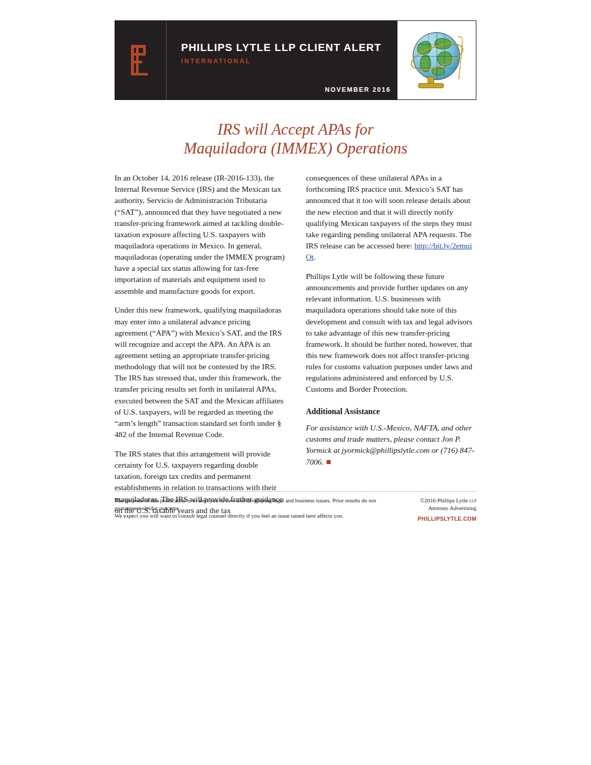Phillips Lytle LLP Client Alert
International
November 2016
IRS will Accept APAs for
Maquiladora (IMMEX) Operations
In an October 14, 2016 release (IR-2016-133), the Internal Revenue Service (IRS) and the Mexican tax authority, Servicio de Administración Tributaria (“SAT”), announced that they have negotiated a new transfer-pricing framework aimed at tackling double-taxation exposure affecting U.S. taxpayers with maquiladora operations in Mexico. In general, maquiladoras (operating under the IMMEX program) have a special tax status allowing for tax-free importation of materials and equipment used to assemble and manufacture goods for export.
Under this new framework, qualifying maquiladoras may enter into a unilateral advance pricing agreement (“APA”) with Mexico’s SAT, and the IRS will recognize and accept the APA. An APA is an agreement setting an appropriate transfer-pricing methodology that will not be contested by the IRS. The IRS has stressed that, under this framework, the transfer pricing results set forth in unilateral APAs, executed between the SAT and the Mexican affiliates of U.S. taxpayers, will be regarded as meeting the “arm’s length” transaction standard set forth under § 482 of the Internal Revenue Code.
The IRS states that this arrangement will provide certainty for U.S. taxpayers regarding double taxation, foreign tax credits and permanent establishments in relation to transactions with their maquiladoras. The IRS will provide further guidance on the U.S. taxable years and the tax
consequences of these unilateral APAs in a forthcoming IRS practice unit. Mexico’s SAT has announced that it too will soon release details about the new election and that it will directly notify qualifying Mexican taxpayers of the steps they must take regarding pending unilateral APA requests. The IRS release can be accessed here: http://bit.ly/2emuiOt.
Phillips Lytle will be following these future announcements and provide further updates on any relevant information. U.S. businesses with maquiladora operations should take note of this development and consult with tax and legal advisors to take advantage of this new transfer-pricing framework. It should be further noted, however, that this new framework does not affect transfer-pricing rules for customs valuation purposes under laws and regulations administered and enforced by U.S. Customs and Border Protection.
Additional Assistance
For assistance with U.S.-Mexico, NAFTA, and other customs and trade matters, please contact Jon P. Yormick at jyormick@phillipslytle.com or (716) 847-7006.
The purpose of this publication is to alert you to new and developing legal and business issues. Prior results do not guarantee a similar outcome.
We expect you will want to consult legal counsel directly if you feel an issue raised here affects you.
©2016 Phillips Lytle llp
Attorney Advertising
PHILLIPSLYTLE.COM